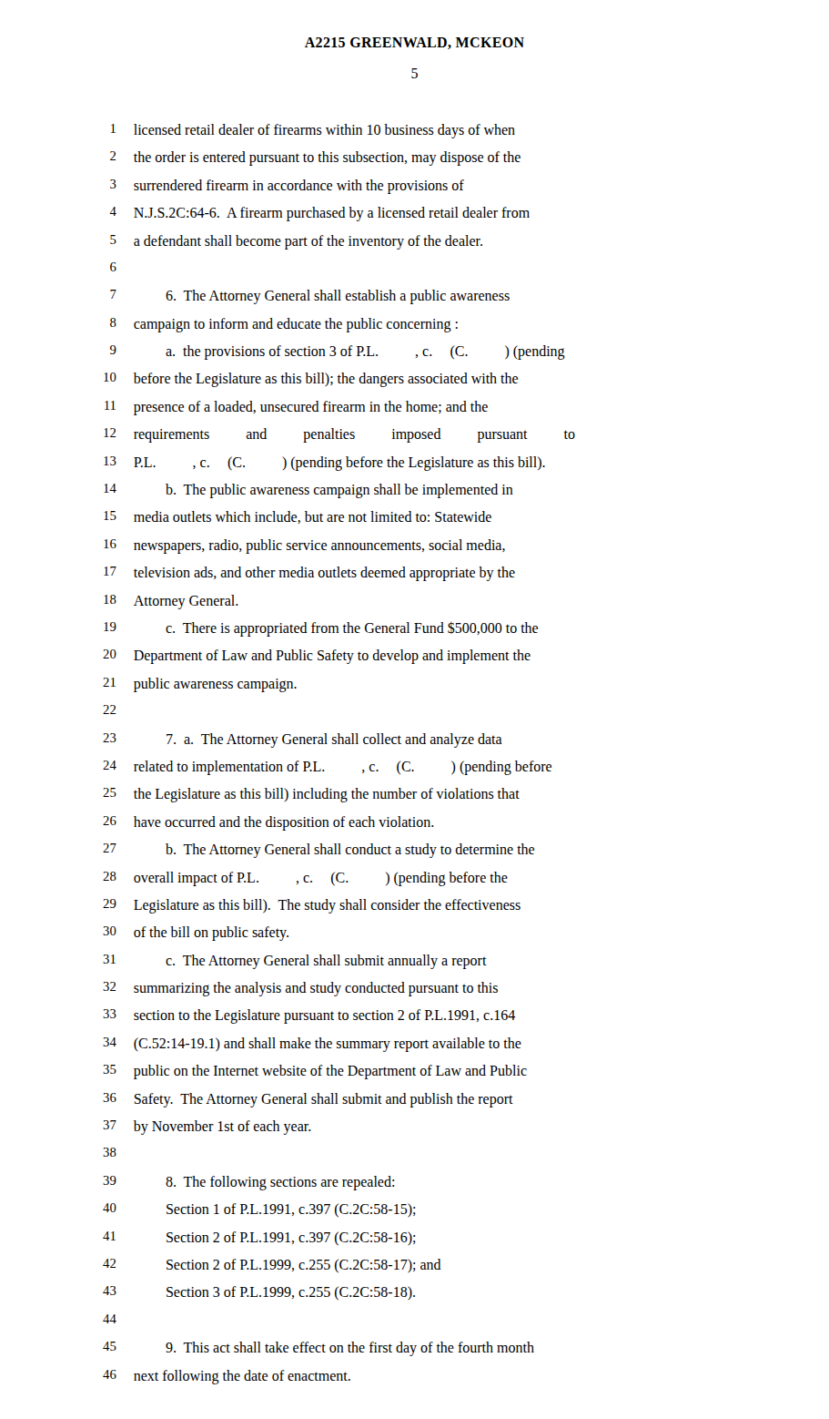A2215 GREENWALD, MCKEON
5
licensed retail dealer of firearms within 10 business days of when
the order is entered pursuant to this subsection, may dispose of the
surrendered firearm in accordance with the provisions of
N.J.S.2C:64-6. A firearm purchased by a licensed retail dealer from
a defendant shall become part of the inventory of the dealer.
6. The Attorney General shall establish a public awareness
campaign to inform and educate the public concerning :
a. the provisions of section 3 of P.L. , c. (C. ) (pending
before the Legislature as this bill); the dangers associated with the
presence of a loaded, unsecured firearm in the home; and the
requirements and penalties imposed pursuant to
P.L. , c. (C. ) (pending before the Legislature as this bill).
b. The public awareness campaign shall be implemented in
media outlets which include, but are not limited to: Statewide
newspapers, radio, public service announcements, social media,
television ads, and other media outlets deemed appropriate by the
Attorney General.
c. There is appropriated from the General Fund $500,000 to the
Department of Law and Public Safety to develop and implement the
public awareness campaign.
7. a. The Attorney General shall collect and analyze data
related to implementation of P.L. , c. (C. ) (pending before
the Legislature as this bill) including the number of violations that
have occurred and the disposition of each violation.
b. The Attorney General shall conduct a study to determine the
overall impact of P.L. , c. (C. ) (pending before the
Legislature as this bill). The study shall consider the effectiveness
of the bill on public safety.
c. The Attorney General shall submit annually a report
summarizing the analysis and study conducted pursuant to this
section to the Legislature pursuant to section 2 of P.L.1991, c.164
(C.52:14-19.1) and shall make the summary report available to the
public on the Internet website of the Department of Law and Public
Safety. The Attorney General shall submit and publish the report
by November 1st of each year.
8. The following sections are repealed:
Section 1 of P.L.1991, c.397 (C.2C:58-15);
Section 2 of P.L.1991, c.397 (C.2C:58-16);
Section 2 of P.L.1999, c.255 (C.2C:58-17); and
Section 3 of P.L.1999, c.255 (C.2C:58-18).
9. This act shall take effect on the first day of the fourth month
next following the date of enactment.